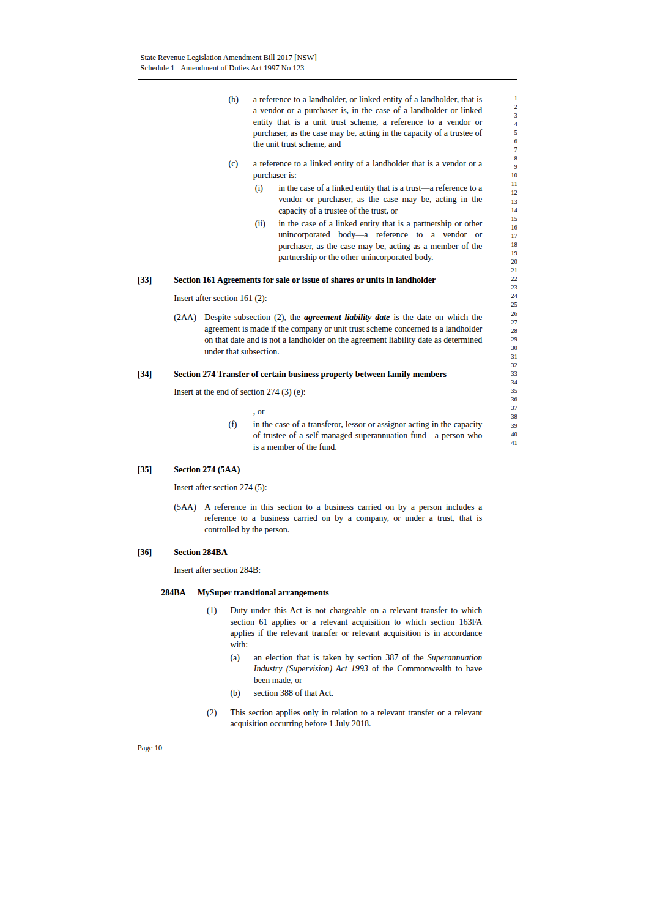State Revenue Legislation Amendment Bill 2017 [NSW]
Schedule 1 Amendment of Duties Act 1997 No 123
(b)
a reference to a landholder, or linked entity of a landholder, that is a vendor or a purchaser is, in the case of a landholder or linked entity that is a unit trust scheme, a reference to a vendor or purchaser, as the case may be, acting in the capacity of a trustee of the unit trust scheme, and
(c)
a reference to a linked entity of a landholder that is a vendor or a purchaser is:
(i)
in the case of a linked entity that is a trust—a reference to a vendor or purchaser, as the case may be, acting in the capacity of a trustee of the trust, or
(ii)
in the case of a linked entity that is a partnership or other unincorporated body—a reference to a vendor or purchaser, as the case may be, acting as a member of the partnership or the other unincorporated body.
[33]
Section 161 Agreements for sale or issue of shares or units in landholder
Insert after section 161 (2):
(2AA)
Despite subsection (2), the agreement liability date is the date on which the agreement is made if the company or unit trust scheme concerned is a landholder on that date and is not a landholder on the agreement liability date as determined under that subsection.
[34]
Section 274 Transfer of certain business property between family members
Insert at the end of section 274 (3) (e):
, or
(f)
in the case of a transferor, lessor or assignor acting in the capacity of trustee of a self managed superannuation fund—a person who is a member of the fund.
[35]
Section 274 (5AA)
Insert after section 274 (5):
(5AA)
A reference in this section to a business carried on by a person includes a reference to a business carried on by a company, or under a trust, that is controlled by the person.
[36]
Section 284BA
Insert after section 284B:
284BA
MySuper transitional arrangements
(1)
Duty under this Act is not chargeable on a relevant transfer to which section 61 applies or a relevant acquisition to which section 163FA applies if the relevant transfer or relevant acquisition is in accordance with:
(a)
an election that is taken by section 387 of the Superannuation Industry (Supervision) Act 1993 of the Commonwealth to have been made, or
(b)
section 388 of that Act.
(2)
This section applies only in relation to a relevant transfer or a relevant acquisition occurring before 1 July 2018.
1
2
3
4
5
6
7
8
9
10
11
12
13
14
15
16
17
18
19
20
21
22
23
24
25
26
27
28
29
30
31
32
33
34
35
36
37
38
39
40
41
Page 10